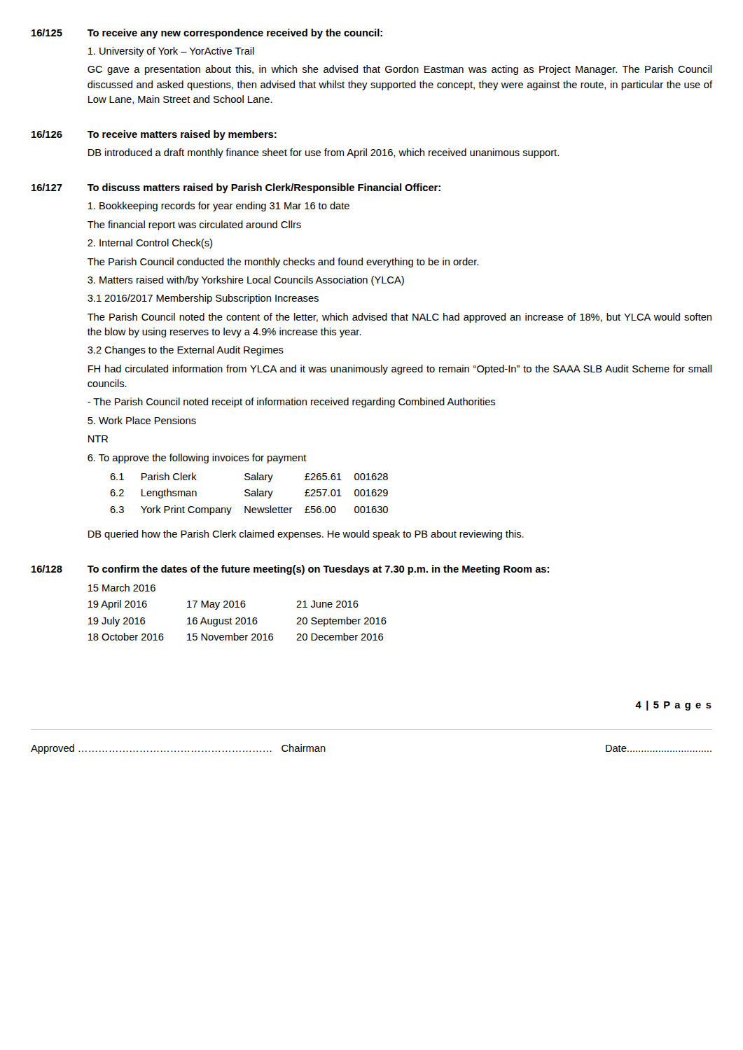16/125
To receive any new correspondence received by the council:
1. University of York – YorActive Trail
GC gave a presentation about this, in which she advised that Gordon Eastman was acting as Project Manager. The Parish Council discussed and asked questions, then advised that whilst they supported the concept, they were against the route, in particular the use of Low Lane, Main Street and School Lane.
16/126
To receive matters raised by members:
DB introduced a draft monthly finance sheet for use from April 2016, which received unanimous support.
16/127
To discuss matters raised by Parish Clerk/Responsible Financial Officer:
1. Bookkeeping records for year ending 31 Mar 16 to date
The financial report was circulated around Cllrs
2. Internal Control Check(s)
The Parish Council conducted the monthly checks and found everything to be in order.
3. Matters raised with/by Yorkshire Local Councils Association (YLCA)
3.1 2016/2017 Membership Subscription Increases
The Parish Council noted the content of the letter, which advised that NALC had approved an increase of 18%, but YLCA would soften the blow by using reserves to levy a 4.9% increase this year.
3.2 Changes to the External Audit Regimes
FH had circulated information from YLCA and it was unanimously agreed to remain “Opted-In” to the SAAA SLB Audit Scheme for small councils.
- The Parish Council noted receipt of information received regarding Combined Authorities
5. Work Place Pensions
NTR
6. To approve the following invoices for payment
| 6.1 | Parish Clerk | Salary | £265.61 | 001628 |
| 6.2 | Lengthsman | Salary | £257.01 | 001629 |
| 6.3 | York Print Company | Newsletter | £56.00 | 001630 |
DB queried how the Parish Clerk claimed expenses. He would speak to PB about reviewing this.
16/128
To confirm the dates of the future meeting(s) on Tuesdays at 7.30 p.m. in the Meeting Room as:
| 15 March 2016 | | |
| 19 April 2016 | 17 May 2016 | 21 June 2016 |
| 19 July 2016 | 16 August 2016 | 20 September 2016 |
| 18 October 2016 | 15 November 2016 | 20 December 2016 |
4 | 5 P a g e s
Approved ………………………………………………… Chairman
Date..............................